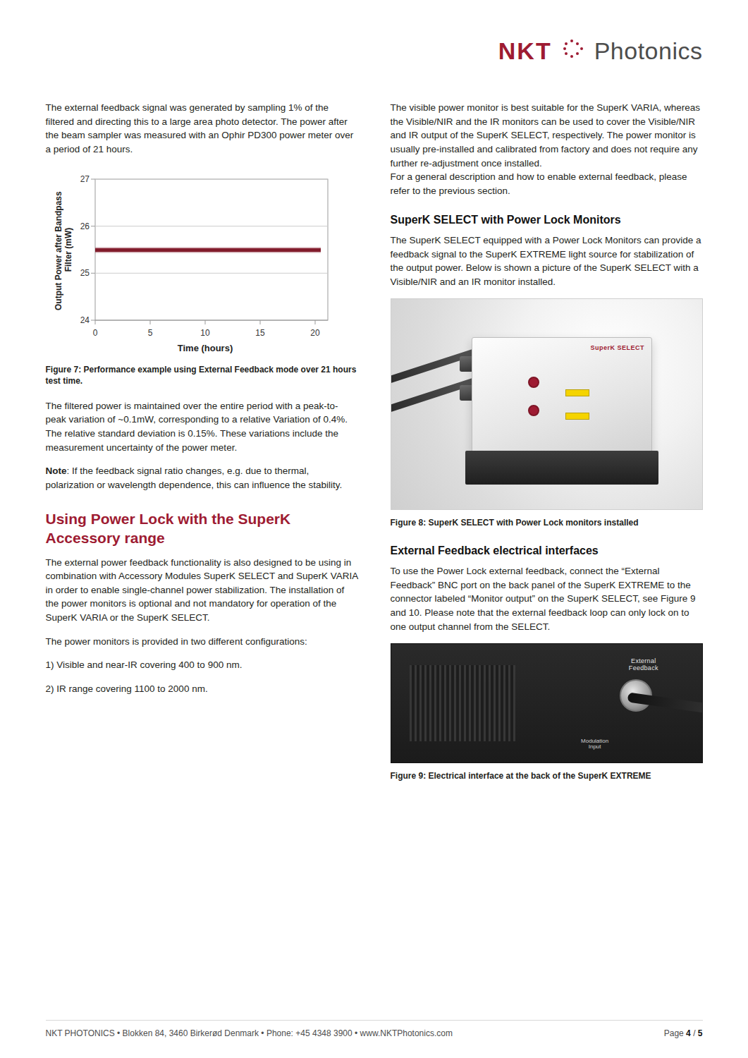NKT Photonics
The external feedback signal was generated by sampling 1% of the filtered and directing this to a large area photo detector. The power after the beam sampler was measured with an Ophir PD300 power meter over a period of 21 hours.
27 26 25 24 0 5 10 15 20 Time (hours) Output Power after Bandpass Filter (mW)
Figure 7: Performance example using External Feedback mode over 21 hours test time.
The filtered power is maintained over the entire period with a peak-to-peak variation of ~0.1mW, corresponding to a relative Variation of 0.4%. The relative standard deviation is 0.15%. These variations include the measurement uncertainty of the power meter.
Note: If the feedback signal ratio changes, e.g. due to thermal, polarization or wavelength dependence, this can influence the stability.
Using Power Lock with the SuperK Accessory range
The external power feedback functionality is also designed to be using in combination with Accessory Modules SuperK SELECT and SuperK VARIA in order to enable single-channel power stabilization. The installation of the power monitors is optional and not mandatory for operation of the SuperK VARIA or the SuperK SELECT.
The power monitors is provided in two different configurations:
1) Visible and near-IR covering 400 to 900 nm.
2) IR range covering 1100 to 2000 nm.
The visible power monitor is best suitable for the SuperK VARIA, whereas the Visible/NIR and the IR monitors can be used to cover the Visible/NIR and IR output of the SuperK SELECT, respectively. The power monitor is usually pre-installed and calibrated from factory and does not require any further re-adjustment once installed.
For a general description and how to enable external feedback, please refer to the previous section.
SuperK SELECT with Power Lock Monitors
The SuperK SELECT equipped with a Power Lock Monitors can provide a feedback signal to the SuperK EXTREME light source for stabilization of the output power. Below is shown a picture of the SuperK SELECT with a Visible/NIR and an IR monitor installed.
Figure 8: SuperK SELECT with Power Lock monitors installed
External Feedback electrical interfaces
To use the Power Lock external feedback, connect the “External Feedback” BNC port on the back panel of the SuperK EXTREME to the connector labeled “Monitor output” on the SuperK SELECT, see Figure 9 and 10. Please note that the external feedback loop can only lock on to one output channel from the SELECT.
External
Feedback
Modulation
Input
Figure 9: Electrical interface at the back of the SuperK EXTREME
NKT PHOTONICS • Blokken 84, 3460 Birkerød Denmark • Phone: +45 4348 3900 • www.NKTPhotonics.com
Page 4 / 5